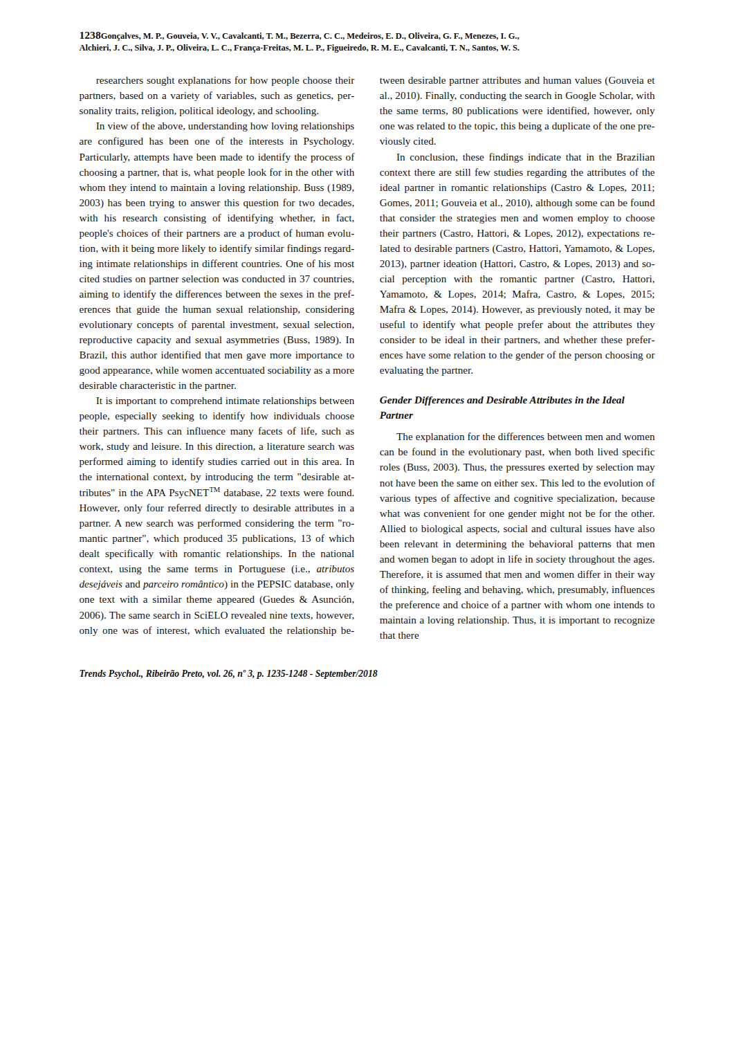1238 Gonçalves, M. P., Gouveia, V. V., Cavalcanti, T. M., Bezerra, C. C., Medeiros, E. D., Oliveira, G. F., Menezes, I. G.,
Alchieri, J. C., Silva, J. P., Oliveira, L. C., França-Freitas, M. L. P., Figueiredo, R. M. E., Cavalcanti, T. N., Santos, W. S.
researchers sought explanations for how people choose their partners, based on a variety of variables, such as genetics, personality traits, religion, political ideology, and schooling.
In view of the above, understanding how loving relationships are configured has been one of the interests in Psychology. Particularly, attempts have been made to identify the process of choosing a partner, that is, what people look for in the other with whom they intend to maintain a loving relationship. Buss (1989, 2003) has been trying to answer this question for two decades, with his research consisting of identifying whether, in fact, people's choices of their partners are a product of human evolution, with it being more likely to identify similar findings regarding intimate relationships in different countries. One of his most cited studies on partner selection was conducted in 37 countries, aiming to identify the differences between the sexes in the preferences that guide the human sexual relationship, considering evolutionary concepts of parental investment, sexual selection, reproductive capacity and sexual asymmetries (Buss, 1989). In Brazil, this author identified that men gave more importance to good appearance, while women accentuated sociability as a more desirable characteristic in the partner.
It is important to comprehend intimate relationships between people, especially seeking to identify how individuals choose their partners. This can influence many facets of life, such as work, study and leisure. In this direction, a literature search was performed aiming to identify studies carried out in this area. In the international context, by introducing the term "desirable attributes" in the APA PsycNETTM database, 22 texts were found. However, only four referred directly to desirable attributes in a partner. A new search was performed considering the term "romantic partner", which produced 35 publications, 13 of which dealt specifically with romantic relationships. In the national context, using the same terms in Portuguese (i.e., atributos desejáveis and parceiro romântico) in the PEPSIC database, only one text with a similar theme appeared (Guedes & Asunción, 2006). The same search in SciELO revealed nine texts, however, only one was of interest, which evaluated the relationship between desirable partner attributes and human values (Gouveia et al., 2010). Finally, conducting the search in Google Scholar, with the same terms, 80 publications were identified, however, only one was related to the topic, this being a duplicate of the one previously cited.
In conclusion, these findings indicate that in the Brazilian context there are still few studies regarding the attributes of the ideal partner in romantic relationships (Castro & Lopes, 2011; Gomes, 2011; Gouveia et al., 2010), although some can be found that consider the strategies men and women employ to choose their partners (Castro, Hattori, & Lopes, 2012), expectations related to desirable partners (Castro, Hattori, Yamamoto, & Lopes, 2013), partner ideation (Hattori, Castro, & Lopes, 2013) and social perception with the romantic partner (Castro, Hattori, Yamamoto, & Lopes, 2014; Mafra, Castro, & Lopes, 2015; Mafra & Lopes, 2014). However, as previously noted, it may be useful to identify what people prefer about the attributes they consider to be ideal in their partners, and whether these preferences have some relation to the gender of the person choosing or evaluating the partner.
Gender Differences and Desirable Attributes in the Ideal Partner
The explanation for the differences between men and women can be found in the evolutionary past, when both lived specific roles (Buss, 2003). Thus, the pressures exerted by selection may not have been the same on either sex. This led to the evolution of various types of affective and cognitive specialization, because what was convenient for one gender might not be for the other. Allied to biological aspects, social and cultural issues have also been relevant in determining the behavioral patterns that men and women began to adopt in life in society throughout the ages. Therefore, it is assumed that men and women differ in their way of thinking, feeling and behaving, which, presumably, influences the preference and choice of a partner with whom one intends to maintain a loving relationship. Thus, it is important to recognize that there
Trends Psychol., Ribeirão Preto, vol. 26, nº 3, p. 1235-1248 - September/2018